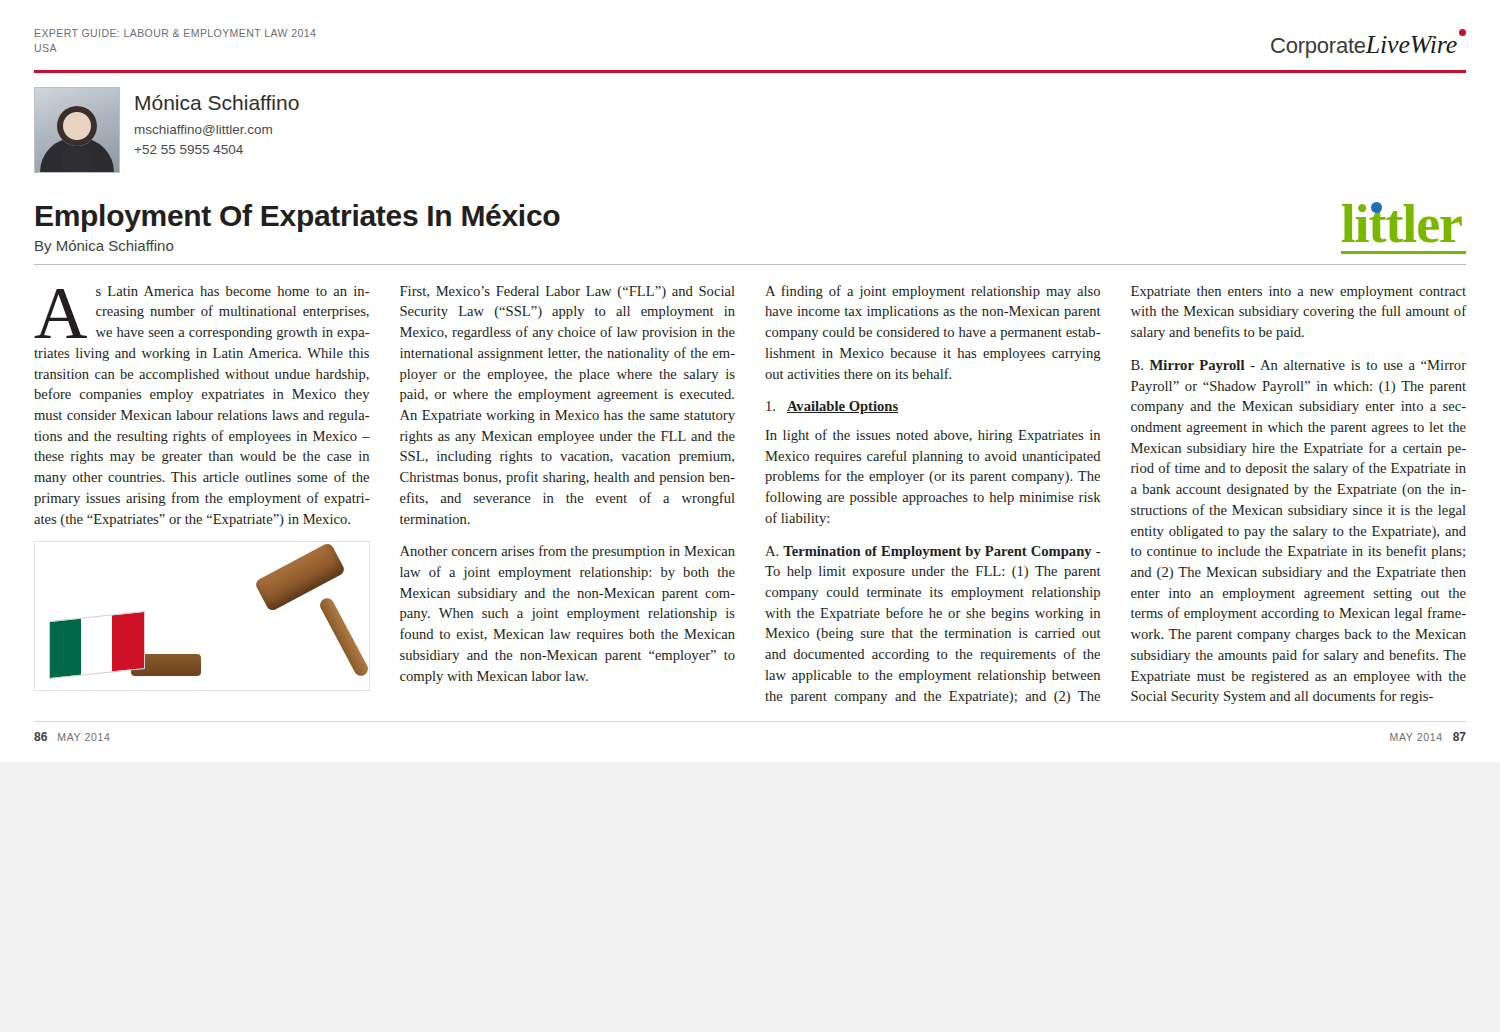Expert Guide: Labour & Employment Law 2014
USA
CorporateLiveWire
Mónica Schiaffino
mschiaffino@littler.com
+52 55 5955 4504
Employment Of Expatriates In México
By Mónica Schiaffino
littler
As Latin America has become home to an increasing number of multinational enterprises, we have seen a corresponding growth in expatriates living and working in Latin America. While this transition can be accomplished without undue hardship, before companies employ expatriates in Mexico they must consider Mexican labour relations laws and regulations and the resulting rights of employees in Mexico – these rights may be greater than would be the case in many other countries. This article outlines some of the primary issues arising from the employment of expatriates (the “Expatriates” or the “Expatriate”) in Mexico.
First, Mexico’s Federal Labor Law (“FLL”) and Social Security Law (“SSL”) apply to all employment in Mexico, regardless of any choice of law provision in the international assignment letter, the nationality of the employer or the employee, the place where the salary is paid, or where the employment agreement is executed. An Expatriate working in Mexico has the same statutory rights as any Mexican employee under the FLL and the SSL, including rights to vacation, vacation premium, Christmas bonus, profit sharing, health and pension benefits, and severance in the event of a wrongful termination.
Another concern arises from the presumption in Mexican law of a joint employment relationship: by both the Mexican subsidiary and the non-Mexican parent company. When such a joint employment relationship is found to exist, Mexican law requires both the Mexican subsidiary and the non-Mexican parent “employer” to comply with Mexican labor law.
A finding of a joint employment relationship may also have income tax implications as the non-Mexican parent company could be considered to have a permanent establishment in Mexico because it has employees carrying out activities there on its behalf.
1. Available Options
In light of the issues noted above, hiring Expatriates in Mexico requires careful planning to avoid unanticipated problems for the employer (or its parent company). The following are possible approaches to help minimise risk of liability:
A. Termination of Employment by Parent Company - To help limit exposure under the FLL: (1) The parent company could terminate its employment relationship with the Expatriate before he or she begins working in Mexico (being sure that the termination is carried out and documented according to the requirements of the law applicable to the employment relationship between the parent company and the Expatriate); and (2) The Expatriate then enters into a new employment contract with the Mexican subsidiary covering the full amount of salary and benefits to be paid.
B. Mirror Payroll - An alternative is to use a “Mirror Payroll” or “Shadow Payroll” in which: (1) The parent company and the Mexican subsidiary enter into a secondment agreement in which the parent agrees to let the Mexican subsidiary hire the Expatriate for a certain period of time and to deposit the salary of the Expatriate in a bank account designated by the Expatriate (on the instructions of the Mexican subsidiary since it is the legal entity obligated to pay the salary to the Expatriate), and to continue to include the Expatriate in its benefit plans; and (2) The Mexican subsidiary and the Expatriate then enter into an employment agreement setting out the terms of employment according to Mexican legal framework. The parent company charges back to the Mexican subsidiary the amounts paid for salary and benefits. The Expatriate must be registered as an employee with the Social Security System and all documents for regis-
86 May 2014
May 201487